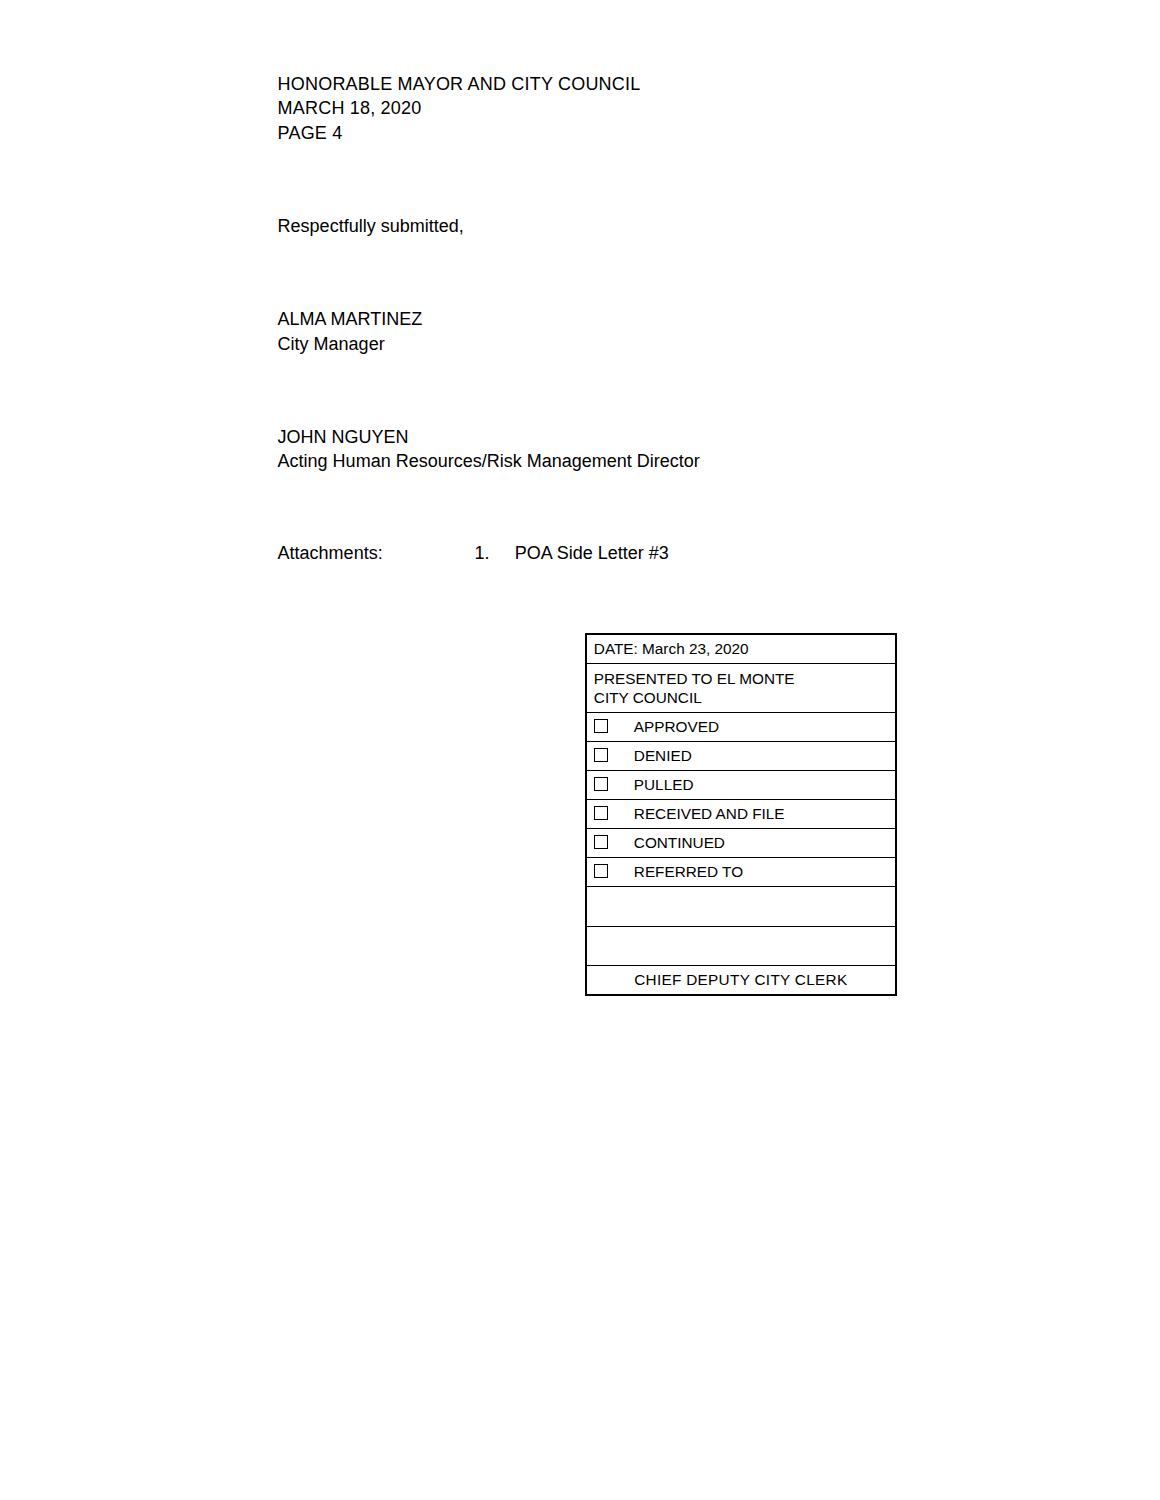HONORABLE MAYOR AND CITY COUNCIL
MARCH 18, 2020
PAGE 4
Respectfully submitted,
ALMA MARTINEZ
City Manager
JOHN NGUYEN
Acting Human Resources/Risk Management Director
Attachments: 1. POA Side Letter #3
| DATE: March 23, 2020 |
| PRESENTED TO EL MONTE CITY COUNCIL |
| APPROVED |
| DENIED |
| PULLED |
| RECEIVED AND FILE |
| CONTINUED |
| REFERRED TO |
| CHIEF DEPUTY CITY CLERK |